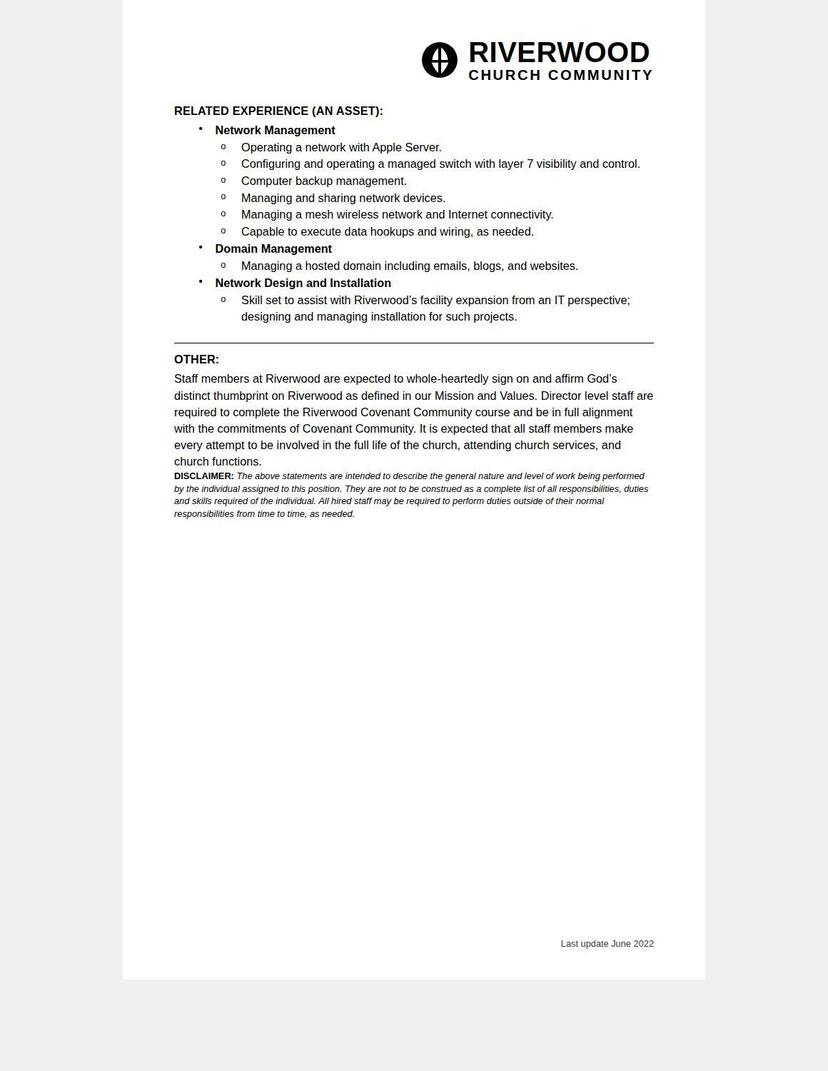RIVERWOOD CHURCH COMMUNITY
RELATED EXPERIENCE (AN ASSET):
Network Management
Operating a network with Apple Server.
Configuring and operating a managed switch with layer 7 visibility and control.
Computer backup management.
Managing and sharing network devices.
Managing a mesh wireless network and Internet connectivity.
Capable to execute data hookups and wiring, as needed.
Domain Management
Managing a hosted domain including emails, blogs, and websites.
Network Design and Installation
Skill set to assist with Riverwood’s facility expansion from an IT perspective; designing and managing installation for such projects.
OTHER:
Staff members at Riverwood are expected to whole-heartedly sign on and affirm God’s distinct thumbprint on Riverwood as defined in our Mission and Values. Director level staff are required to complete the Riverwood Covenant Community course and be in full alignment with the commitments of Covenant Community. It is expected that all staff members make every attempt to be involved in the full life of the church, attending church services, and church functions.
DISCLAIMER: The above statements are intended to describe the general nature and level of work being performed by the individual assigned to this position. They are not to be construed as a complete list of all responsibilities, duties and skills required of the individual. All hired staff may be required to perform duties outside of their normal responsibilities from time to time, as needed.
Last update June 2022